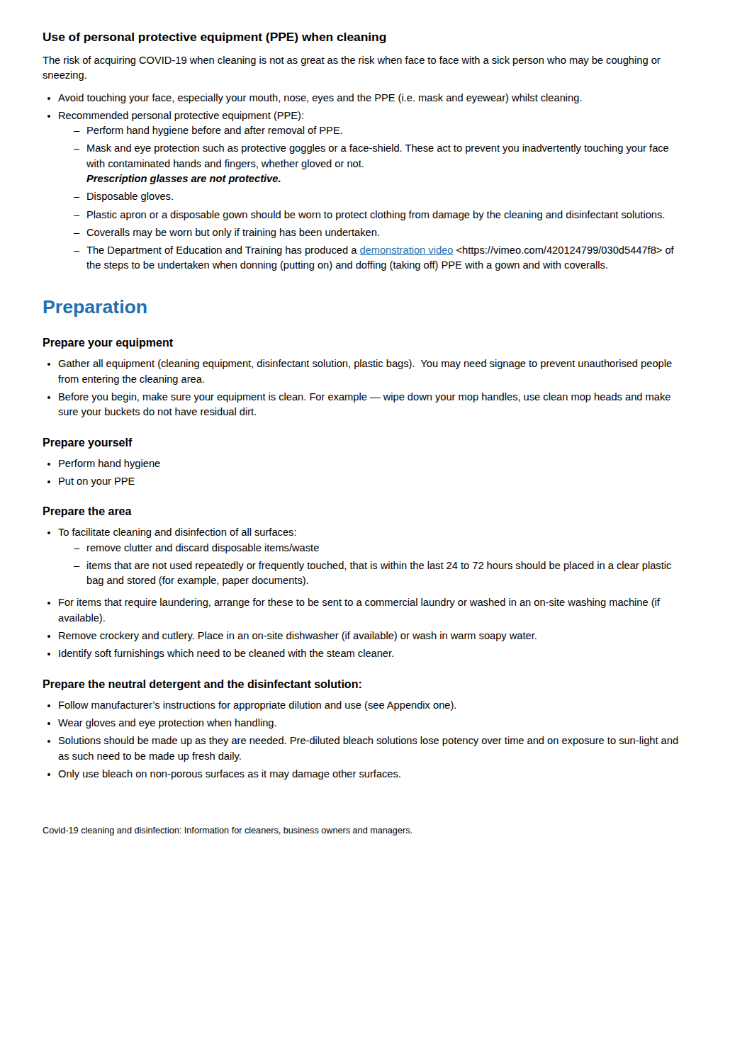Use of personal protective equipment (PPE) when cleaning
The risk of acquiring COVID-19 when cleaning is not as great as the risk when face to face with a sick person who may be coughing or sneezing.
Avoid touching your face, especially your mouth, nose, eyes and the PPE (i.e. mask and eyewear) whilst cleaning.
Recommended personal protective equipment (PPE):
Perform hand hygiene before and after removal of PPE.
Mask and eye protection such as protective goggles or a face-shield. These act to prevent you inadvertently touching your face with contaminated hands and fingers, whether gloved or not.
Prescription glasses are not protective.
Disposable gloves.
Plastic apron or a disposable gown should be worn to protect clothing from damage by the cleaning and disinfectant solutions.
Coveralls may be worn but only if training has been undertaken.
The Department of Education and Training has produced a demonstration video <https://vimeo.com/420124799/030d5447f8> of the steps to be undertaken when donning (putting on) and doffing (taking off) PPE with a gown and with coveralls.
Preparation
Prepare your equipment
Gather all equipment (cleaning equipment, disinfectant solution, plastic bags). You may need signage to prevent unauthorised people from entering the cleaning area.
Before you begin, make sure your equipment is clean. For example — wipe down your mop handles, use clean mop heads and make sure your buckets do not have residual dirt.
Prepare yourself
Perform hand hygiene
Put on your PPE
Prepare the area
To facilitate cleaning and disinfection of all surfaces:
remove clutter and discard disposable items/waste
items that are not used repeatedly or frequently touched, that is within the last 24 to 72 hours should be placed in a clear plastic bag and stored (for example, paper documents).
For items that require laundering, arrange for these to be sent to a commercial laundry or washed in an on-site washing machine (if available).
Remove crockery and cutlery. Place in an on-site dishwasher (if available) or wash in warm soapy water.
Identify soft furnishings which need to be cleaned with the steam cleaner.
Prepare the neutral detergent and the disinfectant solution:
Follow manufacturer’s instructions for appropriate dilution and use (see Appendix one).
Wear gloves and eye protection when handling.
Solutions should be made up as they are needed. Pre-diluted bleach solutions lose potency over time and on exposure to sun-light and as such need to be made up fresh daily.
Only use bleach on non-porous surfaces as it may damage other surfaces.
Covid-19 cleaning and disinfection: Information for cleaners, business owners and managers.